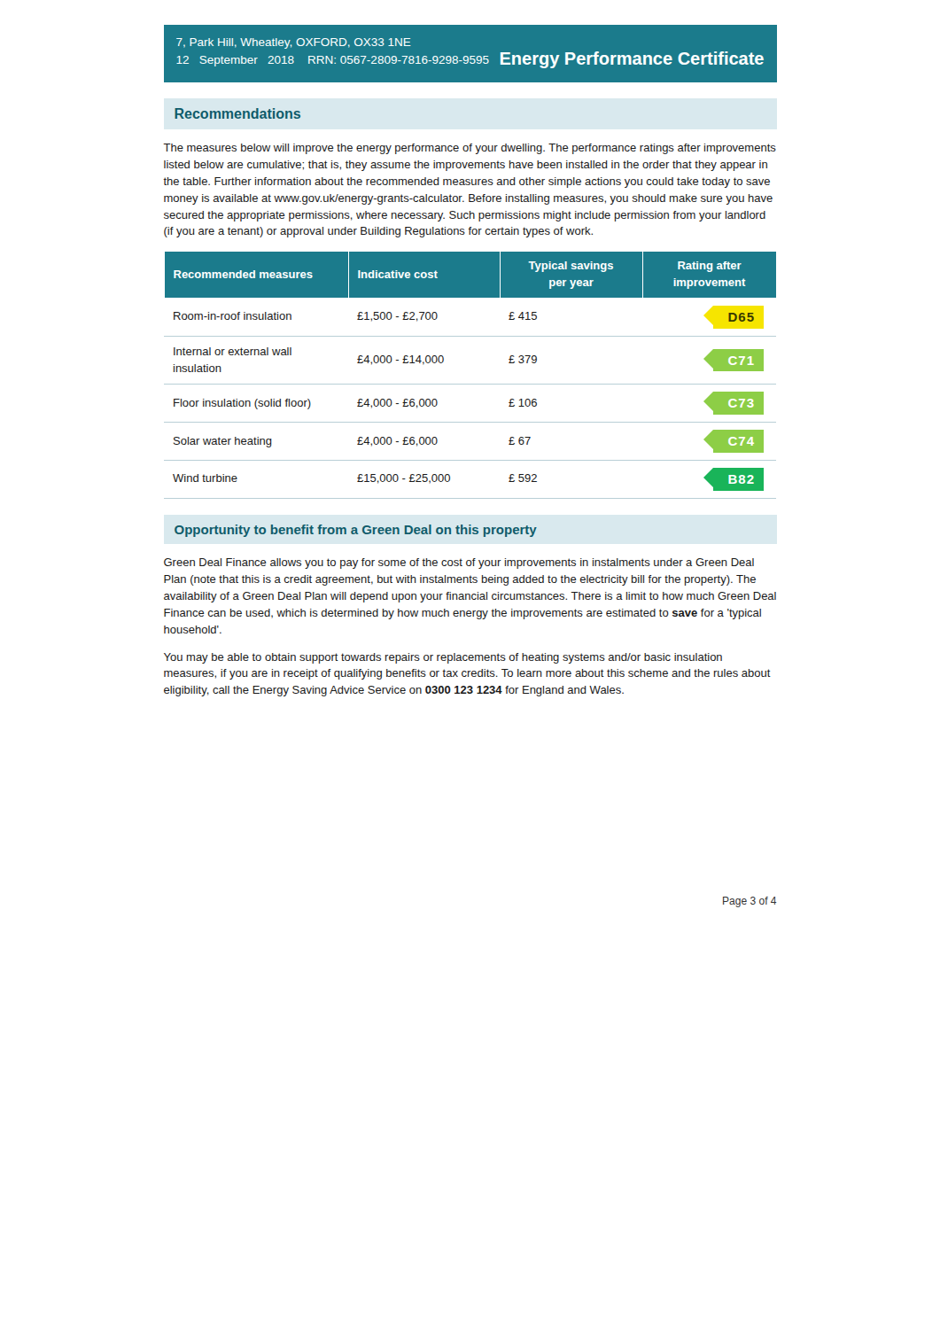7, Park Hill, Wheatley, OXFORD, OX33 1NE
12 September 2018 RRN: 0567-2809-7816-9298-9595
Energy Performance Certificate
Recommendations
The measures below will improve the energy performance of your dwelling. The performance ratings after improvements listed below are cumulative; that is, they assume the improvements have been installed in the order that they appear in the table. Further information about the recommended measures and other simple actions you could take today to save money is available at www.gov.uk/energy-grants-calculator. Before installing measures, you should make sure you have secured the appropriate permissions, where necessary. Such permissions might include permission from your landlord (if you are a tenant) or approval under Building Regulations for certain types of work.
| Recommended measures | Indicative cost | Typical savings per year | Rating after improvement |
| --- | --- | --- | --- |
| Room-in-roof insulation | £1,500 - £2,700 | £ 415 | D65 |
| Internal or external wall insulation | £4,000 - £14,000 | £ 379 | C71 |
| Floor insulation (solid floor) | £4,000 - £6,000 | £ 106 | C73 |
| Solar water heating | £4,000 - £6,000 | £ 67 | C74 |
| Wind turbine | £15,000 - £25,000 | £ 592 | B82 |
Opportunity to benefit from a Green Deal on this property
Green Deal Finance allows you to pay for some of the cost of your improvements in instalments under a Green Deal Plan (note that this is a credit agreement, but with instalments being added to the electricity bill for the property). The availability of a Green Deal Plan will depend upon your financial circumstances. There is a limit to how much Green Deal Finance can be used, which is determined by how much energy the improvements are estimated to save for a 'typical household'.
You may be able to obtain support towards repairs or replacements of heating systems and/or basic insulation measures, if you are in receipt of qualifying benefits or tax credits. To learn more about this scheme and the rules about eligibility, call the Energy Saving Advice Service on 0300 123 1234 for England and Wales.
Page 3 of 4